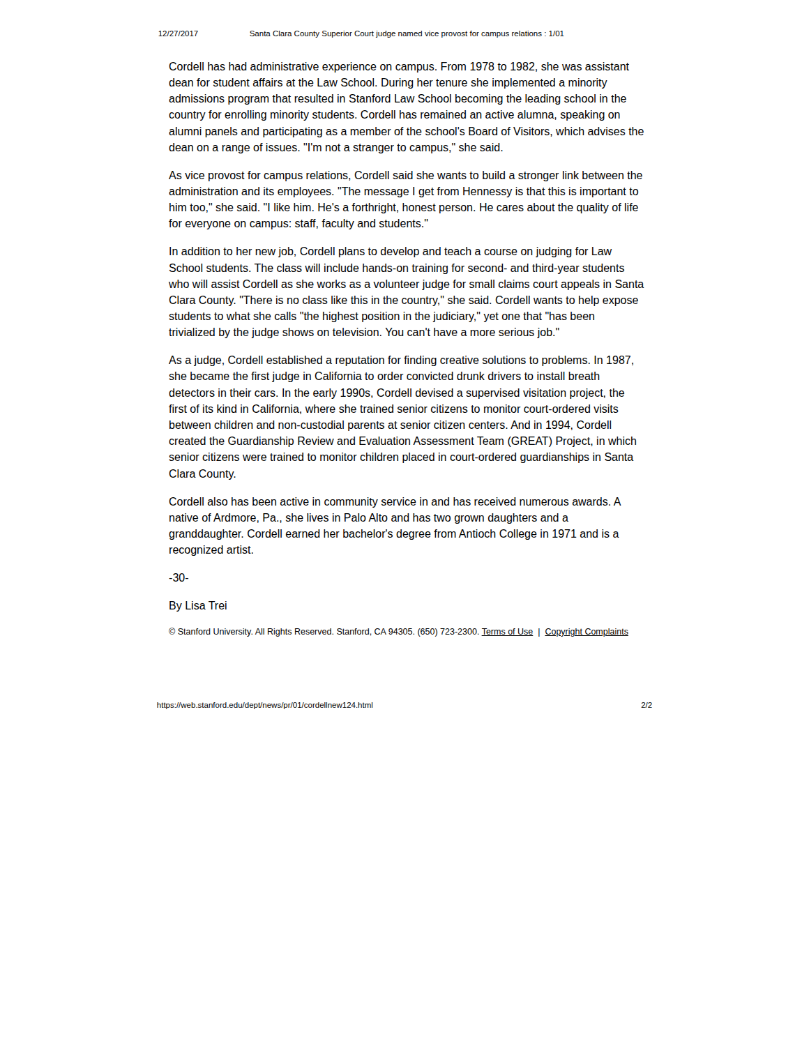12/27/2017
Santa Clara County Superior Court judge named vice provost for campus relations : 1/01
Cordell has had administrative experience on campus. From 1978 to 1982, she was assistant dean for student affairs at the Law School. During her tenure she implemented a minority admissions program that resulted in Stanford Law School becoming the leading school in the country for enrolling minority students. Cordell has remained an active alumna, speaking on alumni panels and participating as a member of the school's Board of Visitors, which advises the dean on a range of issues. "I'm not a stranger to campus," she said.
As vice provost for campus relations, Cordell said she wants to build a stronger link between the administration and its employees. "The message I get from Hennessy is that this is important to him too," she said. "I like him. He's a forthright, honest person. He cares about the quality of life for everyone on campus: staff, faculty and students."
In addition to her new job, Cordell plans to develop and teach a course on judging for Law School students. The class will include hands-on training for second- and third-year students who will assist Cordell as she works as a volunteer judge for small claims court appeals in Santa Clara County. "There is no class like this in the country," she said. Cordell wants to help expose students to what she calls "the highest position in the judiciary," yet one that "has been trivialized by the judge shows on television. You can't have a more serious job."
As a judge, Cordell established a reputation for finding creative solutions to problems. In 1987, she became the first judge in California to order convicted drunk drivers to install breath detectors in their cars. In the early 1990s, Cordell devised a supervised visitation project, the first of its kind in California, where she trained senior citizens to monitor court-ordered visits between children and non-custodial parents at senior citizen centers. And in 1994, Cordell created the Guardianship Review and Evaluation Assessment Team (GREAT) Project, in which senior citizens were trained to monitor children placed in court-ordered guardianships in Santa Clara County.
Cordell also has been active in community service in and has received numerous awards. A native of Ardmore, Pa., she lives in Palo Alto and has two grown daughters and a granddaughter. Cordell earned her bachelor's degree from Antioch College in 1971 and is a recognized artist.
-30-
By Lisa Trei
© Stanford University. All Rights Reserved. Stanford, CA 94305. (650) 723-2300. Terms of Use | Copyright Complaints
https://web.stanford.edu/dept/news/pr/01/cordellnew124.html
2/2